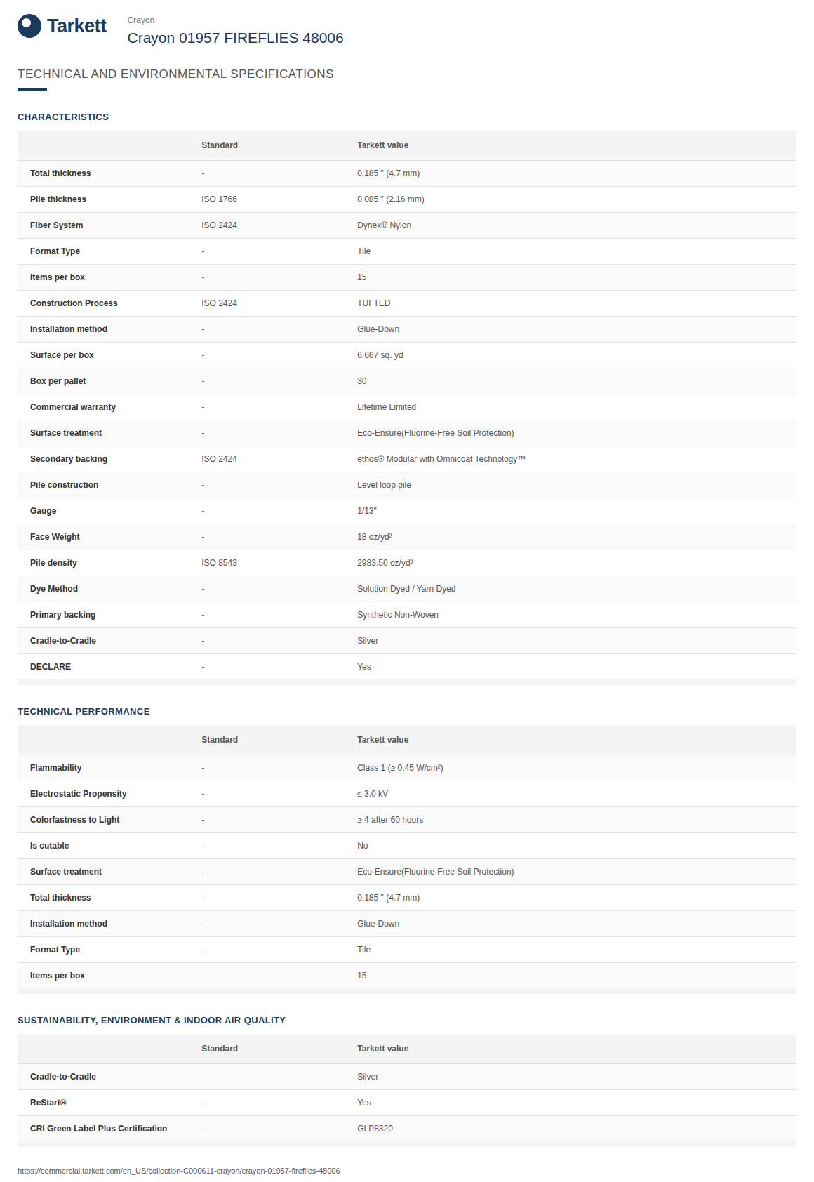Tarkett
Crayon
Crayon 01957 FIREFLIES 48006
TECHNICAL AND ENVIRONMENTAL SPECIFICATIONS
CHARACTERISTICS
| | Standard | Tarkett value |
| --- | --- | --- |
| Total thickness | - | 0.185 " (4.7 mm) |
| Pile thickness | ISO 1766 | 0.085 " (2.16 mm) |
| Fiber System | ISO 2424 | Dynex® Nylon |
| Format Type | - | Tile |
| Items per box | - | 15 |
| Construction Process | ISO 2424 | TUFTED |
| Installation method | - | Glue-Down |
| Surface per box | - | 6.667 sq. yd |
| Box per pallet | - | 30 |
| Commercial warranty | - | Lifetime Limited |
| Surface treatment | - | Eco-Ensure(Fluorine-Free Soil Protection) |
| Secondary backing | ISO 2424 | ethos® Modular with Omnicoat Technology™ |
| Pile construction | - | Level loop pile |
| Gauge | - | 1/13" |
| Face Weight | - | 18 oz/yd² |
| Pile density | ISO 8543 | 2983.50 oz/yd³ |
| Dye Method | - | Solution Dyed / Yarn Dyed |
| Primary backing | - | Synthetic Non-Woven |
| Cradle-to-Cradle | - | Silver |
| DECLARE | - | Yes |
TECHNICAL PERFORMANCE
| | Standard | Tarkett value |
| --- | --- | --- |
| Flammability | - | Class 1 (≥ 0.45 W/cm²) |
| Electrostatic Propensity | - | ≤ 3.0 kV |
| Colorfastness to Light | - | ≥ 4 after 60 hours |
| Is cutable | - | No |
| Surface treatment | - | Eco-Ensure(Fluorine-Free Soil Protection) |
| Total thickness | - | 0.185 " (4.7 mm) |
| Installation method | - | Glue-Down |
| Format Type | - | Tile |
| Items per box | - | 15 |
SUSTAINABILITY, ENVIRONMENT & INDOOR AIR QUALITY
| | Standard | Tarkett value |
| --- | --- | --- |
| Cradle-to-Cradle | - | Silver |
| ReStart® | - | Yes |
| CRI Green Label Plus Certification | - | GLP8320 |
https://commercial.tarkett.com/en_US/collection-C000611-crayon/crayon-01957-fireflies-48006